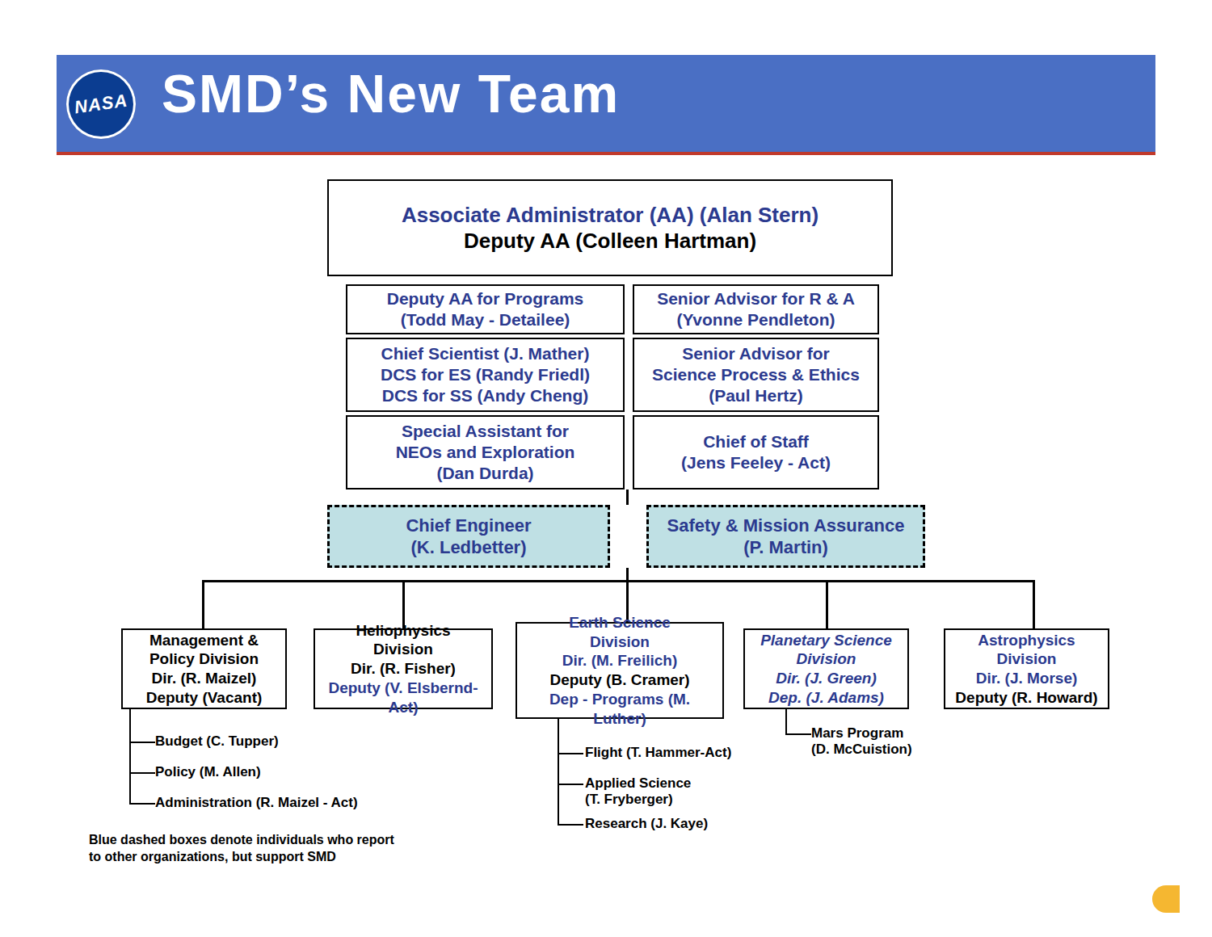NASA
SMD’s New Team
Associate Administrator (AA) (Alan Stern)
Deputy AA (Colleen Hartman)
Deputy AA for Programs
(Todd May - Detailee)
Senior Advisor for R & A
(Yvonne Pendleton)
Chief Scientist (J. Mather)
DCS for ES (Randy Friedl)
DCS for SS (Andy Cheng)
Senior Advisor for
Science Process & Ethics
(Paul Hertz)
Special Assistant for
NEOs and Exploration
(Dan Durda)
Chief of Staff
(Jens Feeley - Act)
Chief Engineer
(K. Ledbetter)
Safety & Mission Assurance
(P. Martin)
Management &
Policy Division
Dir. (R. Maizel)
Deputy (Vacant)
Heliophysics
Division
Dir. (R. Fisher)
Deputy (V. Elsbernd-Act)
Earth Science
Division
Dir. (M. Freilich)
Deputy (B. Cramer)
Dep - Programs (M. Luther)
Planetary Science
Division
Dir. (J. Green)
Dep. (J. Adams)
Astrophysics
Division
Dir. (J. Morse)
Deputy (R. Howard)
Budget (C. Tupper)
Policy (M. Allen)
Administration (R. Maizel - Act)
Flight (T. Hammer-Act)
Applied Science
(T. Fryberger)
Research (J. Kaye)
Mars Program
(D. McCuistion)
Blue dashed boxes denote individuals who report
to other organizations, but support SMD